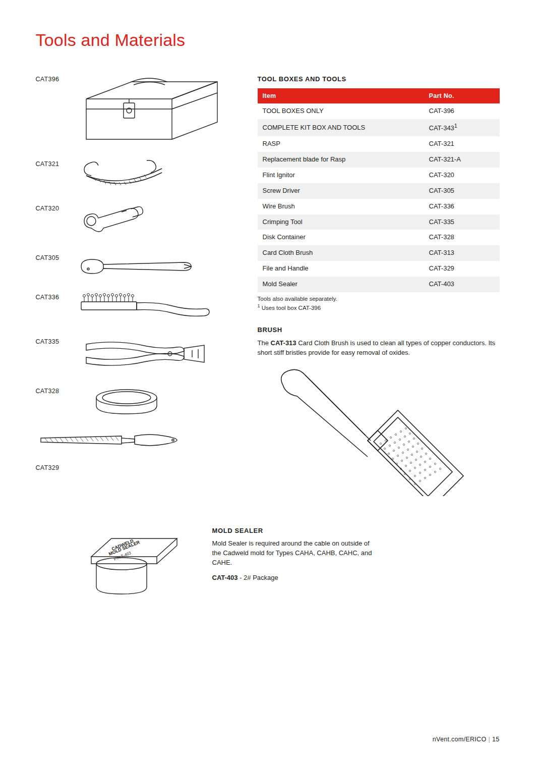Tools and Materials
CAT396
CAT321
CAT320
CAT305
CAT336
CAT335
CAT328
CAT329
TOOL BOXES AND TOOLS
| Item | Part No. |
| --- | --- |
| TOOL BOXES ONLY | CAT-396 |
| COMPLETE KIT BOX AND TOOLS | CAT-343 1 |
| RASP | CAT-321 |
| Replacement blade for Rasp | CAT-321-A |
| Flint Ignitor | CAT-320 |
| Screw Driver | CAT-305 |
| Wire Brush | CAT-336 |
| Crimping Tool | CAT-335 |
| Disk Container | CAT-328 |
| Card Cloth Brush | CAT-313 |
| File and Handle | CAT-329 |
| Mold Sealer | CAT-403 |
Tools also available separately.
1 Uses tool box CAT-396
BRUSH
The CAT-313 Card Cloth Brush is used to clean all types of copper conductors. Its short stiff bristles provide for easy removal of oxides.
CADWELD MOLD SEALER P/N T-403
MOLD SEALER
Mold Sealer is required around the cable on outside of the Cadweld mold for Types CAHA, CAHB, CAHC, and CAHE.
CAT-403 - 2# Package
nVent.com/ERICO|15